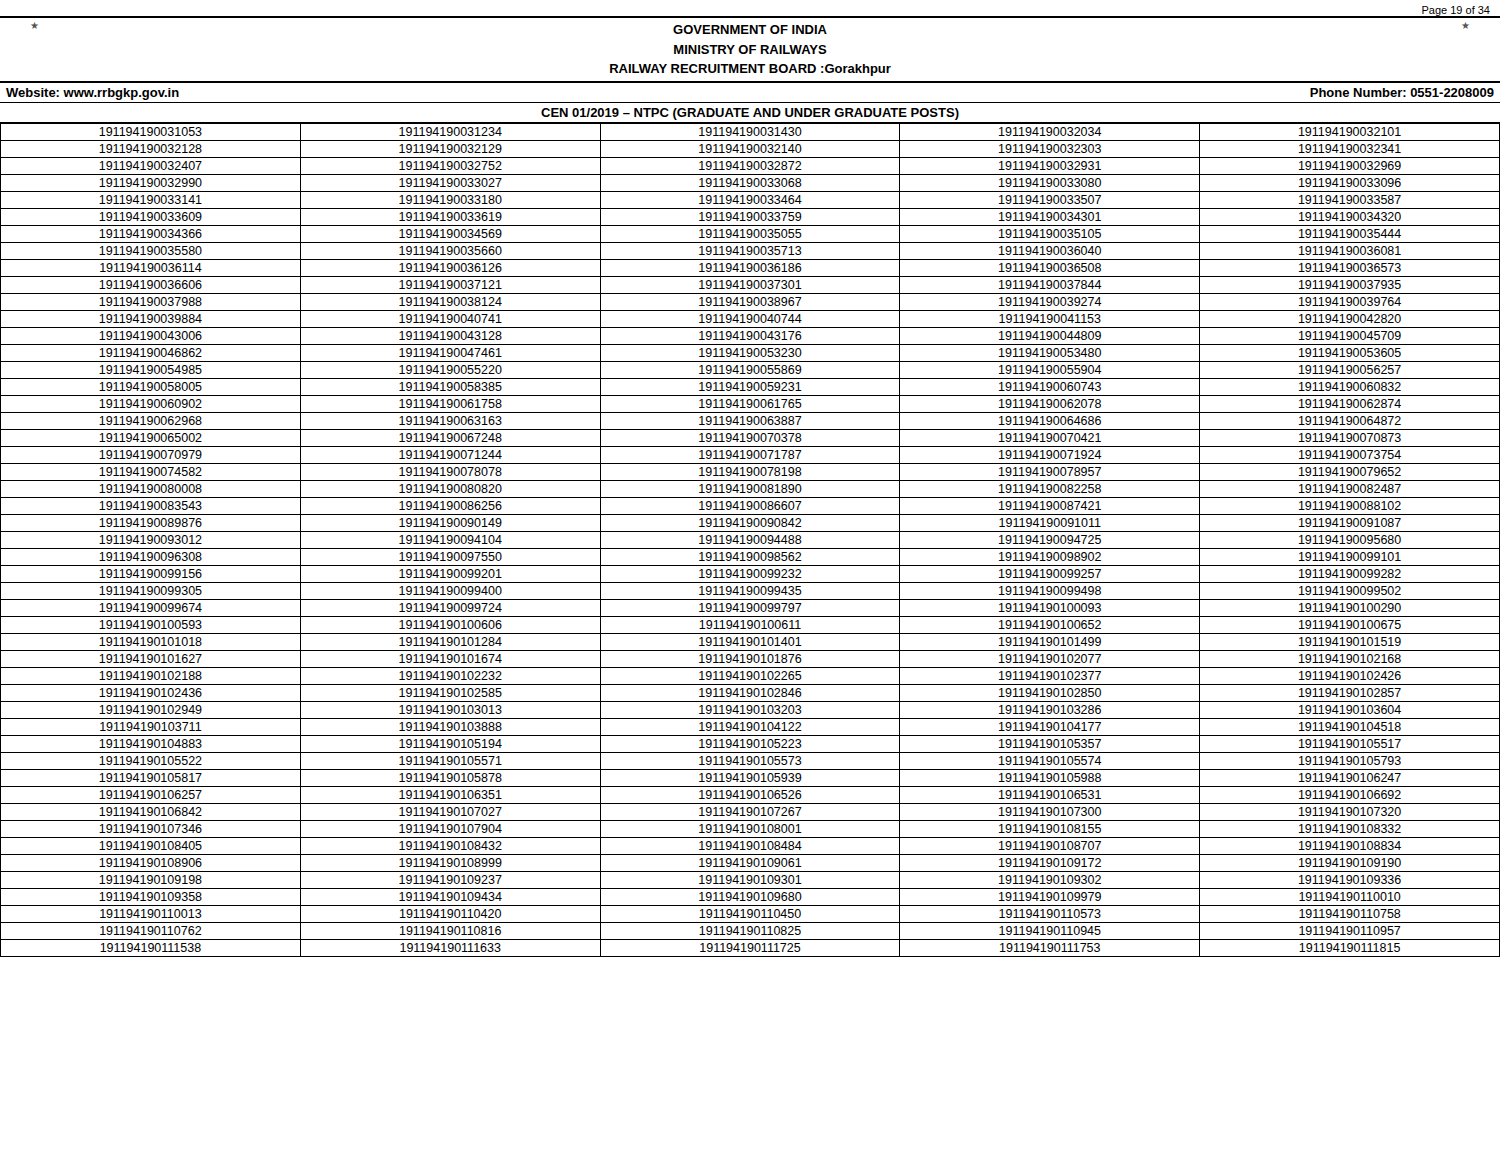Page 19 of 34
★ ★
GOVERNMENT OF INDIA
MINISTRY OF RAILWAYS
RAILWAY RECRUITMENT BOARD :Gorakhpur
Website: www.rrbgkp.gov.in Phone Number: 0551-2208009
CEN 01/2019 – NTPC (GRADUATE AND UNDER GRADUATE POSTS)
| 191194190031053 | 191194190031234 | 191194190031430 | 191194190032034 | 191194190032101 |
| 191194190032128 | 191194190032129 | 191194190032140 | 191194190032303 | 191194190032341 |
| 191194190032407 | 191194190032752 | 191194190032872 | 191194190032931 | 191194190032969 |
| 191194190032990 | 191194190033027 | 191194190033068 | 191194190033080 | 191194190033096 |
| 191194190033141 | 191194190033180 | 191194190033464 | 191194190033507 | 191194190033587 |
| 191194190033609 | 191194190033619 | 191194190033759 | 191194190034301 | 191194190034320 |
| 191194190034366 | 191194190034569 | 191194190035055 | 191194190035105 | 191194190035444 |
| 191194190035580 | 191194190035660 | 191194190035713 | 191194190036040 | 191194190036081 |
| 191194190036114 | 191194190036126 | 191194190036186 | 191194190036508 | 191194190036573 |
| 191194190036606 | 191194190037121 | 191194190037301 | 191194190037844 | 191194190037935 |
| 191194190037988 | 191194190038124 | 191194190038967 | 191194190039274 | 191194190039764 |
| 191194190039884 | 191194190040741 | 191194190040744 | 191194190041153 | 191194190042820 |
| 191194190043006 | 191194190043128 | 191194190043176 | 191194190044809 | 191194190045709 |
| 191194190046862 | 191194190047461 | 191194190053230 | 191194190053480 | 191194190053605 |
| 191194190054985 | 191194190055220 | 191194190055869 | 191194190055904 | 191194190056257 |
| 191194190058005 | 191194190058385 | 191194190059231 | 191194190060743 | 191194190060832 |
| 191194190060902 | 191194190061758 | 191194190061765 | 191194190062078 | 191194190062874 |
| 191194190062968 | 191194190063163 | 191194190063887 | 191194190064686 | 191194190064872 |
| 191194190065002 | 191194190067248 | 191194190070378 | 191194190070421 | 191194190070873 |
| 191194190070979 | 191194190071244 | 191194190071787 | 191194190071924 | 191194190073754 |
| 191194190074582 | 191194190078078 | 191194190078198 | 191194190078957 | 191194190079652 |
| 191194190080008 | 191194190080820 | 191194190081890 | 191194190082258 | 191194190082487 |
| 191194190083543 | 191194190086256 | 191194190086607 | 191194190087421 | 191194190088102 |
| 191194190089876 | 191194190090149 | 191194190090842 | 191194190091011 | 191194190091087 |
| 191194190093012 | 191194190094104 | 191194190094488 | 191194190094725 | 191194190095680 |
| 191194190096308 | 191194190097550 | 191194190098562 | 191194190098902 | 191194190099101 |
| 191194190099156 | 191194190099201 | 191194190099232 | 191194190099257 | 191194190099282 |
| 191194190099305 | 191194190099400 | 191194190099435 | 191194190099498 | 191194190099502 |
| 191194190099674 | 191194190099724 | 191194190099797 | 191194190100093 | 191194190100290 |
| 191194190100593 | 191194190100606 | 191194190100611 | 191194190100652 | 191194190100675 |
| 191194190101018 | 191194190101284 | 191194190101401 | 191194190101499 | 191194190101519 |
| 191194190101627 | 191194190101674 | 191194190101876 | 191194190102077 | 191194190102168 |
| 191194190102188 | 191194190102232 | 191194190102265 | 191194190102377 | 191194190102426 |
| 191194190102436 | 191194190102585 | 191194190102846 | 191194190102850 | 191194190102857 |
| 191194190102949 | 191194190103013 | 191194190103203 | 191194190103286 | 191194190103604 |
| 191194190103711 | 191194190103888 | 191194190104122 | 191194190104177 | 191194190104518 |
| 191194190104883 | 191194190105194 | 191194190105223 | 191194190105357 | 191194190105517 |
| 191194190105522 | 191194190105571 | 191194190105573 | 191194190105574 | 191194190105793 |
| 191194190105817 | 191194190105878 | 191194190105939 | 191194190105988 | 191194190106247 |
| 191194190106257 | 191194190106351 | 191194190106526 | 191194190106531 | 191194190106692 |
| 191194190106842 | 191194190107027 | 191194190107267 | 191194190107300 | 191194190107320 |
| 191194190107346 | 191194190107904 | 191194190108001 | 191194190108155 | 191194190108332 |
| 191194190108405 | 191194190108432 | 191194190108484 | 191194190108707 | 191194190108834 |
| 191194190108906 | 191194190108999 | 191194190109061 | 191194190109172 | 191194190109190 |
| 191194190109198 | 191194190109237 | 191194190109301 | 191194190109302 | 191194190109336 |
| 191194190109358 | 191194190109434 | 191194190109680 | 191194190109979 | 191194190110010 |
| 191194190110013 | 191194190110420 | 191194190110450 | 191194190110573 | 191194190110758 |
| 191194190110762 | 191194190110816 | 191194190110825 | 191194190110945 | 191194190110957 |
| 191194190111538 | 191194190111633 | 191194190111725 | 191194190111753 | 191194190111815 |